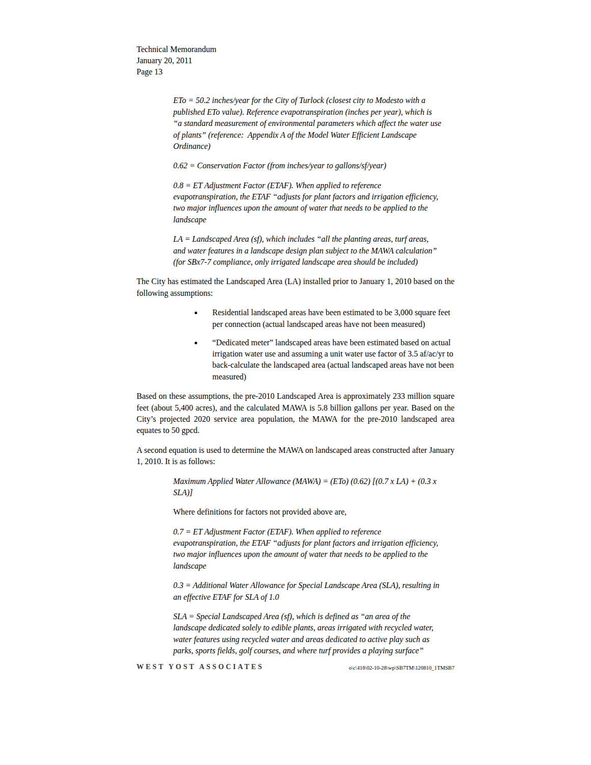Technical Memorandum
January 20, 2011
Page 13
ETo = 50.2 inches/year for the City of Turlock (closest city to Modesto with a published ETo value). Reference evapotranspiration (inches per year), which is “a standard measurement of environmental parameters which affect the water use of plants” (reference: Appendix A of the Model Water Efficient Landscape Ordinance)
0.62 = Conservation Factor (from inches/year to gallons/sf/year)
0.8 = ET Adjustment Factor (ETAF). When applied to reference evapotranspiration, the ETAF “adjusts for plant factors and irrigation efficiency, two major influences upon the amount of water that needs to be applied to the landscape
LA = Landscaped Area (sf), which includes “all the planting areas, turf areas, and water features in a landscape design plan subject to the MAWA calculation” (for SBx7-7 compliance, only irrigated landscape area should be included)
The City has estimated the Landscaped Area (LA) installed prior to January 1, 2010 based on the following assumptions:
Residential landscaped areas have been estimated to be 3,000 square feet per connection (actual landscaped areas have not been measured)
“Dedicated meter” landscaped areas have been estimated based on actual irrigation water use and assuming a unit water use factor of 3.5 af/ac/yr to back-calculate the landscaped area (actual landscaped areas have not been measured)
Based on these assumptions, the pre-2010 Landscaped Area is approximately 233 million square feet (about 5,400 acres), and the calculated MAWA is 5.8 billion gallons per year. Based on the City’s projected 2020 service area population, the MAWA for the pre-2010 landscaped area equates to 50 gpcd.
A second equation is used to determine the MAWA on landscaped areas constructed after January 1, 2010. It is as follows:
Maximum Applied Water Allowance (MAWA) = (ETo) (0.62) [(0.7 x LA) + (0.3 x SLA)]
Where definitions for factors not provided above are,
0.7 = ET Adjustment Factor (ETAF). When applied to reference evapotranspiration, the ETAF “adjusts for plant factors and irrigation efficiency, two major influences upon the amount of water that needs to be applied to the landscape
0.3 = Additional Water Allowance for Special Landscape Area (SLA), resulting in an effective ETAF for SLA of 1.0
SLA = Special Landscaped Area (sf), which is defined as “an area of the landscape dedicated solely to edible plants, areas irrigated with recycled water, water features using recycled water and areas dedicated to active play such as parks, sports fields, golf courses, and where turf provides a playing surface”
WEST YOST ASSOCIATES
o\c\418\02-10-28\wp\SB7TM\120810_1TMSB7